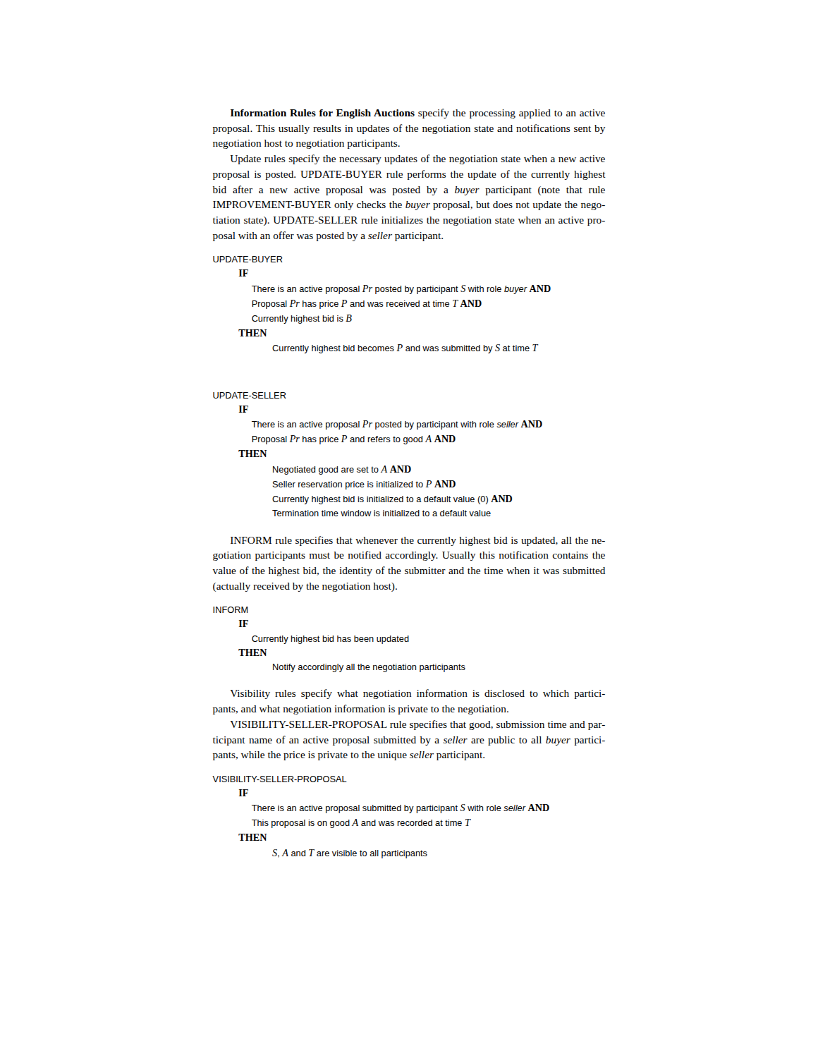Information Rules for English Auctions specify the processing applied to an active proposal. This usually results in updates of the negotiation state and notifications sent by negotiation host to negotiation participants.
Update rules specify the necessary updates of the negotiation state when a new active proposal is posted. UPDATE-BUYER rule performs the update of the currently highest bid after a new active proposal was posted by a buyer participant (note that rule IMPROVEMENT-BUYER only checks the buyer proposal, but does not update the negotiation state). UPDATE-SELLER rule initializes the negotiation state when an active proposal with an offer was posted by a seller participant.
UPDATE-BUYER IF There is an active proposal Pr posted by participant S with role buyer AND Proposal Pr has price P and was received at time T AND Currently highest bid is B THEN Currently highest bid becomes P and was submitted by S at time T
UPDATE-SELLER IF There is an active proposal Pr posted by participant with role seller AND Proposal Pr has price P and refers to good A AND THEN Negotiated good are set to A AND Seller reservation price is initialized to P AND Currently highest bid is initialized to a default value (0) AND Termination time window is initialized to a default value
INFORM rule specifies that whenever the currently highest bid is updated, all the negotiation participants must be notified accordingly. Usually this notification contains the value of the highest bid, the identity of the submitter and the time when it was submitted (actually received by the negotiation host).
INFORM IF Currently highest bid has been updated THEN Notify accordingly all the negotiation participants
Visibility rules specify what negotiation information is disclosed to which participants, and what negotiation information is private to the negotiation.
VISIBILITY-SELLER-PROPOSAL rule specifies that good, submission time and participant name of an active proposal submitted by a seller are public to all buyer participants, while the price is private to the unique seller participant.
VISIBILITY-SELLER-PROPOSAL IF There is an active proposal submitted by participant S with role seller AND This proposal is on good A and was recorded at time T THEN S, A and T are visible to all participants